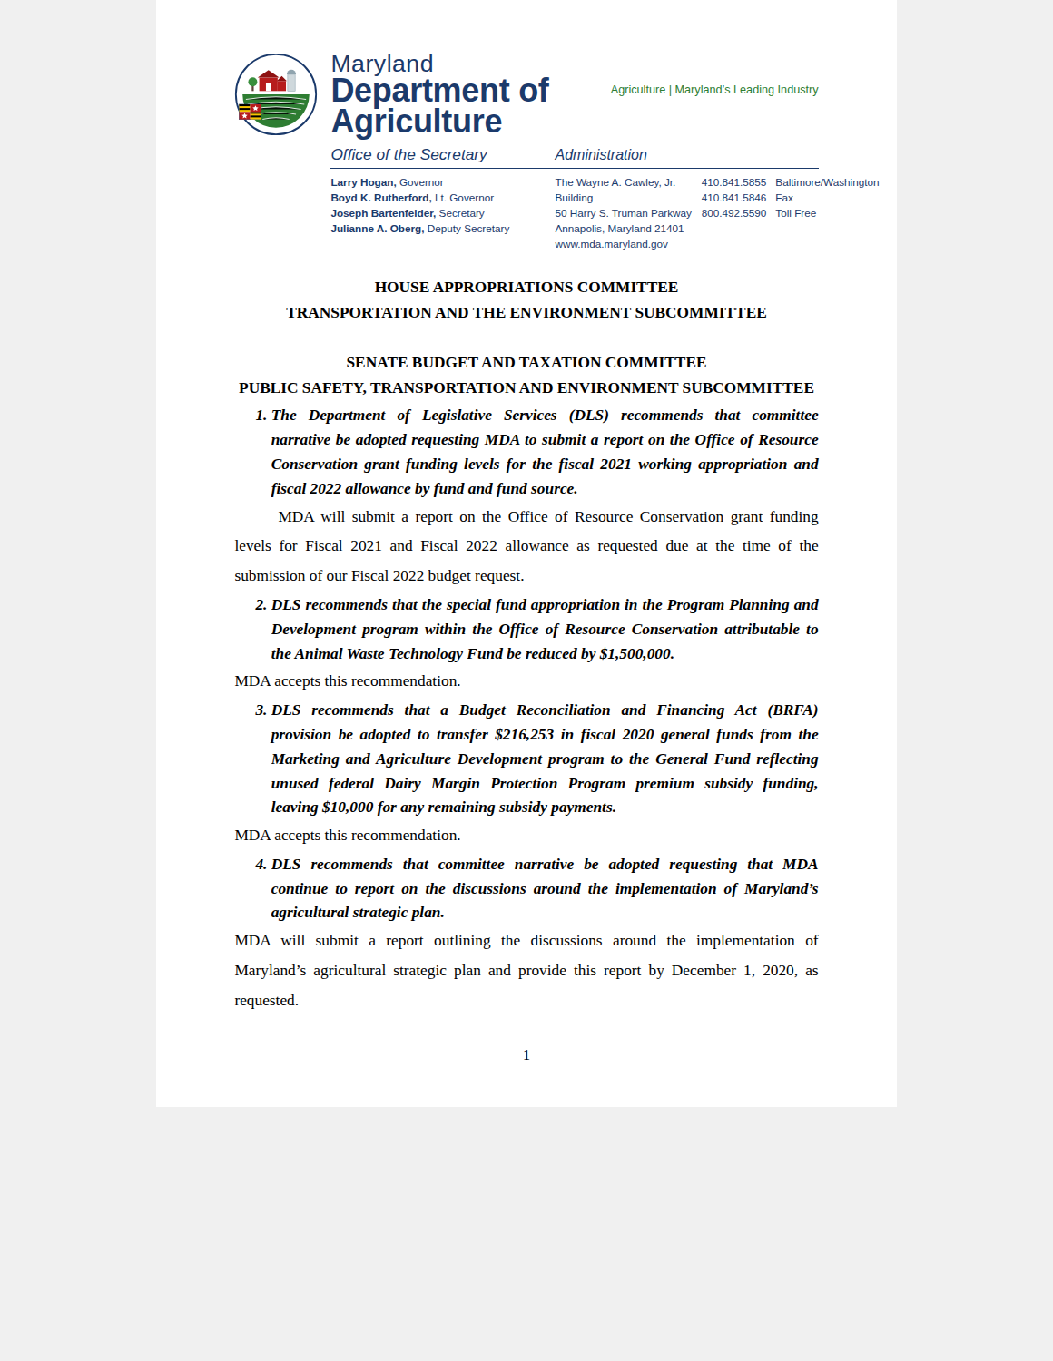Maryland Department of Agriculture
Agriculture | Maryland’s Leading Industry
Office of the Secretary
Administration
Larry Hogan, Governor
Boyd K. Rutherford, Lt. Governor
Joseph Bartenfelder, Secretary
Julianne A. Oberg, Deputy Secretary
The Wayne A. Cawley, Jr. Building
50 Harry S. Truman Parkway
Annapolis, Maryland 21401
www.mda.maryland.gov
| 410.841.5855 | Baltimore/Washington |
| 410.841.5846 | Fax |
| 800.492.5590 | Toll Free |
HOUSE APPROPRIATIONS COMMITTEE
TRANSPORTATION AND THE ENVIRONMENT SUBCOMMITTEE
SENATE BUDGET AND TAXATION COMMITTEE
PUBLIC SAFETY, TRANSPORTATION AND ENVIRONMENT SUBCOMMITTEE
The Department of Legislative Services (DLS) recommends that committee narrative be adopted requesting MDA to submit a report on the Office of Resource Conservation grant funding levels for the fiscal 2021 working appropriation and fiscal 2022 allowance by fund and fund source.
MDA will submit a report on the Office of Resource Conservation grant funding levels for Fiscal 2021 and Fiscal 2022 allowance as requested due at the time of the submission of our Fiscal 2022 budget request.
DLS recommends that the special fund appropriation in the Program Planning and Development program within the Office of Resource Conservation attributable to the Animal Waste Technology Fund be reduced by $1,500,000.
MDA accepts this recommendation.
DLS recommends that a Budget Reconciliation and Financing Act (BRFA) provision be adopted to transfer $216,253 in fiscal 2020 general funds from the Marketing and Agriculture Development program to the General Fund reflecting unused federal Dairy Margin Protection Program premium subsidy funding, leaving $10,000 for any remaining subsidy payments.
MDA accepts this recommendation.
DLS recommends that committee narrative be adopted requesting that MDA continue to report on the discussions around the implementation of Maryland’s agricultural strategic plan.
MDA will submit a report outlining the discussions around the implementation of Maryland’s agricultural strategic plan and provide this report by December 1, 2020, as requested.
1